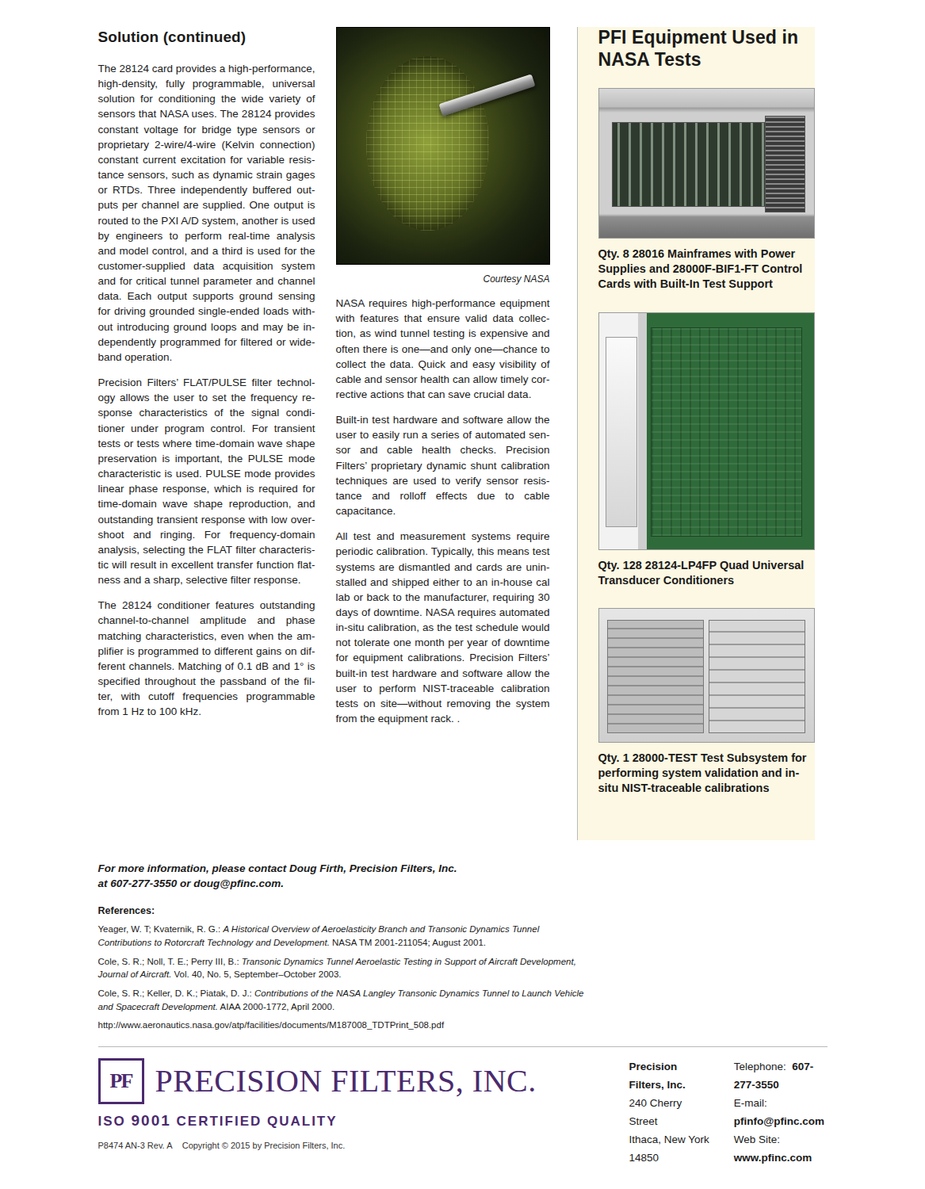Solution (continued)
The 28124 card provides a high-performance, high-density, fully programmable, universal solution for conditioning the wide variety of sensors that NASA uses. The 28124 provides constant voltage for bridge type sensors or proprietary 2-wire/4-wire (Kelvin connection) constant current excitation for variable resistance sensors, such as dynamic strain gages or RTDs. Three independently buffered outputs per channel are supplied. One output is routed to the PXI A/D system, another is used by engineers to perform real-time analysis and model control, and a third is used for the customer-supplied data acquisition system and for critical tunnel parameter and channel data. Each output supports ground sensing for driving grounded single-ended loads without introducing ground loops and may be independently programmed for filtered or wideband operation.
Precision Filters’ FLAT/PULSE filter technology allows the user to set the frequency response characteristics of the signal conditioner under program control. For transient tests or tests where time-domain wave shape preservation is important, the PULSE mode characteristic is used. PULSE mode provides linear phase response, which is required for time-domain wave shape reproduction, and outstanding transient response with low overshoot and ringing. For frequency-domain analysis, selecting the FLAT filter characteristic will result in excellent transfer function flatness and a sharp, selective filter response.
The 28124 conditioner features outstanding channel-to-channel amplitude and phase matching characteristics, even when the amplifier is programmed to different gains on different channels. Matching of 0.1 dB and 1° is specified throughout the passband of the filter, with cutoff frequencies programmable from 1 Hz to 100 kHz.
Courtesy NASA
NASA requires high-performance equipment with features that ensure valid data collection, as wind tunnel testing is expensive and often there is one—and only one—chance to collect the data. Quick and easy visibility of cable and sensor health can allow timely corrective actions that can save crucial data.
Built-in test hardware and software allow the user to easily run a series of automated sensor and cable health checks. Precision Filters’ proprietary dynamic shunt calibration techniques are used to verify sensor resistance and rolloff effects due to cable capacitance.
All test and measurement systems require periodic calibration. Typically, this means test systems are dismantled and cards are uninstalled and shipped either to an in-house cal lab or back to the manufacturer, requiring 30 days of downtime. NASA requires automated in-situ calibration, as the test schedule would not tolerate one month per year of downtime for equipment calibrations. Precision Filters’ built-in test hardware and software allow the user to perform NIST-traceable calibration tests on site—without removing the system from the equipment rack. .
PFI Equipment Used in NASA Tests
Qty. 8 28016 Mainframes with Power Supplies and 28000F-BIF1-FT Control Cards with Built-In Test Support
Qty. 128 28124-LP4FP Quad Universal Transducer Conditioners
Qty. 1 28000-TEST Test Subsystem for performing system validation and in-situ NIST-traceable calibrations
For more information, please contact Doug Firth, Precision Filters, Inc.
at 607-277-3550 or doug@pfinc.com.
References:
Yeager, W. T; Kvaternik, R. G.: A Historical Overview of Aeroelasticity Branch and Transonic Dynamics Tunnel Contributions to Rotorcraft Technology and Development. NASA TM 2001-211054; August 2001.
Cole, S. R.; Noll, T. E.; Perry III, B.: Transonic Dynamics Tunnel Aeroelastic Testing in Support of Aircraft Development, Journal of Aircraft. Vol. 40, No. 5, September–October 2003.
Cole, S. R.; Keller, D. K.; Piatak, D. J.: Contributions of the NASA Langley Transonic Dynamics Tunnel to Launch Vehicle and Spacecraft Development. AIAA 2000-1772, April 2000.
http://www.aeronautics.nasa.gov/atp/facilities/documents/M187008_TDTPrint_508.pdf
PF
PRECISION FILTERS, INC.
ISO 9001 CERTIFIED QUALITY
P8474 AN-3 Rev. A Copyright © 2015 by Precision Filters, Inc.
Precision Filters, Inc.
240 Cherry Street
Ithaca, New York 14850
Telephone: 607-277-3550
E-mail: pfinfo@pfinc.com
Web Site: www.pfinc.com